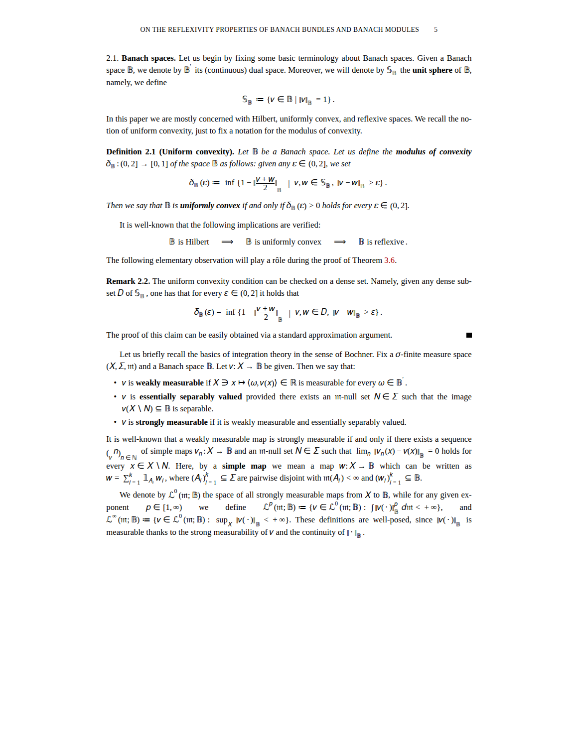ON THE REFLEXIVITY PROPERTIES OF BANACH BUNDLES AND BANACH MODULES 5
2.1. Banach spaces. Let us begin by fixing some basic terminology about Banach spaces. Given a Banach space 𝔹, we denote by 𝔹′ its (continuous) dual space. Moreover, we will denote by 𝕊𝔹 the unit sphere of 𝔹, namely, we define
𝕊𝔹 ≔ { v∈𝔹 | ‖v‖𝔹 =1 } .
In this paper we are mostly concerned with Hilbert, uniformly convex, and reflexive spaces. We recall the notion of uniform convexity, just to fix a notation for the modulus of convexity.
Definition 2.1 (Uniform convexity). Let 𝔹 be a Banach space. Let us define the modulus of convexity δ𝔹:(0,2]→[0,1] of the space 𝔹 as follows: given any ε∈(0,2], we set
δ𝔹(ε) ≔ inf { 1− ‖v+w2‖ 𝔹 | v,w∈𝕊𝔹, ‖v−w‖𝔹 ≥ε } .
Then we say that 𝔹 is uniformly convex if and only if δ𝔹(ε)>0 holds for every ε∈(0,2].
It is well-known that the following implications are verified:
𝔹is Hilbert ⟹ 𝔹is uniformly convex ⟹ 𝔹is reflexive.
The following elementary observation will play a rôle during the proof of Theorem 3.6.
Remark 2.2. The uniform convexity condition can be checked on a dense set. Namely, given any dense subset D of 𝕊𝔹, one has that for every ε∈(0,2] it holds that
δ𝔹(ε) = inf { 1− ‖v+w2‖ 𝔹 | v,w∈D, ‖v−w‖𝔹 >ε } .
The proof of this claim can be easily obtained via a standard approximation argument.
Let us briefly recall the basics of integration theory in the sense of Bochner. Fix a σ-finite measure space (X,Σ,𝔪) and a Banach space 𝔹. Let v:X→𝔹 be given. Then we say that:
v is weakly measurable if X∋x↦⟨ω,v(x)⟩∈ℝ is measurable for every ω∈𝔹′.
v is essentially separably valued provided there exists an 𝔪-null set N∈Σ such that the image v(X∖N)⊆𝔹 is separable.
v is strongly measurable if it is weakly measurable and essentially separably valued.
It is well-known that a weakly measurable map is strongly measurable if and only if there exists a sequence (vn)n∈ℕ of simple maps vn:X→𝔹 and an 𝔪-null set N∈Σ such that limn‖vn(x)−v(x)‖𝔹=0 holds for every x∈X∖N. Here, by a simple map we mean a map w:X→𝔹 which can be written as w=∑i=1k𝟙Aiwi, where (Ai)i=1k⊆Σ are pairwise disjoint with 𝔪(Ai)<∞ and (wi)i=1k⊆𝔹.
We denote by ℒ0(𝔪;𝔹) the space of all strongly measurable maps from X to 𝔹, while for any given exponent p∈[1,∞) we define ℒp(𝔪;𝔹)≔{v∈ℒ0(𝔪;𝔹):∫‖v(⋅)‖𝔹pd𝔪<+∞}, and ℒ∞(𝔪;𝔹)≔{v∈ℒ0(𝔪;𝔹):supX‖v(⋅)‖𝔹<+∞}. These definitions are well-posed, since ‖v(⋅)‖𝔹 is measurable thanks to the strong measurability of v and the continuity of ‖⋅‖𝔹.